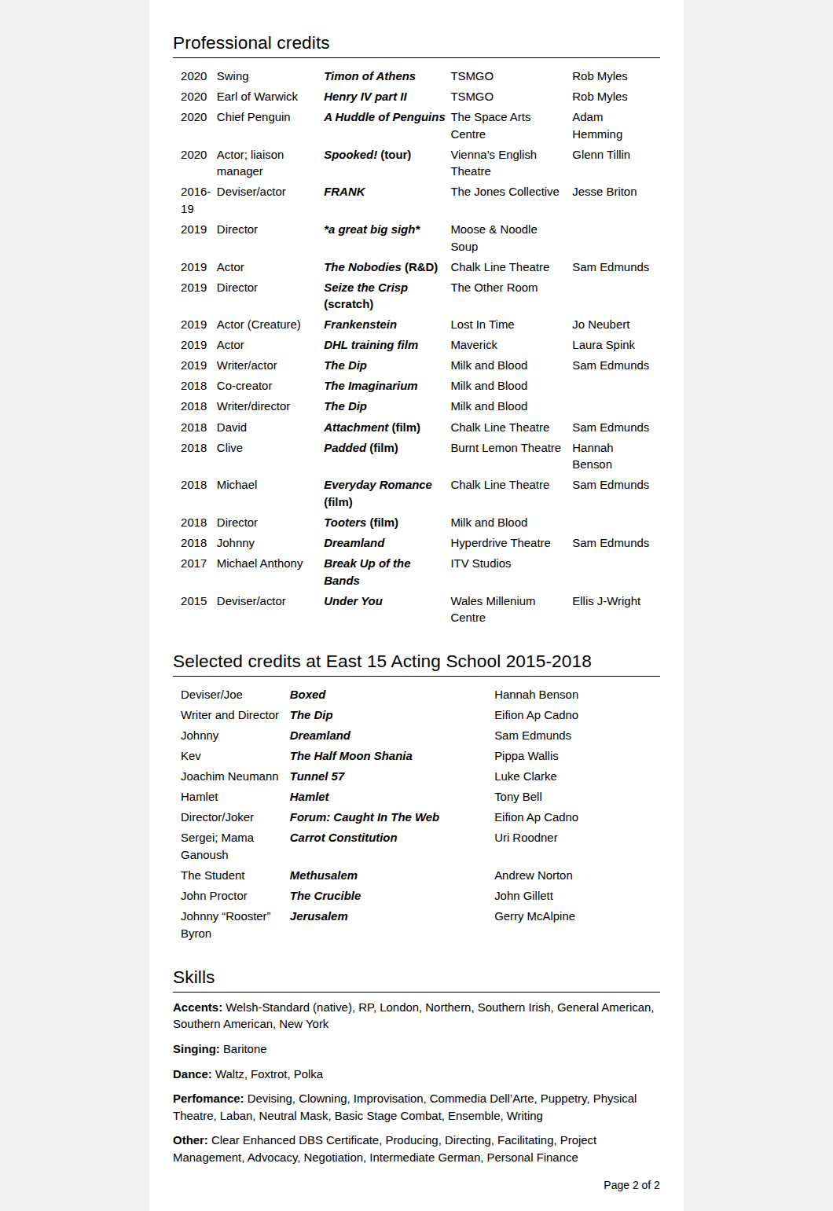Professional credits
| 2020 | Swing | Timon of Athens | TSMGO | Rob Myles |
| 2020 | Earl of Warwick | Henry IV part II | TSMGO | Rob Myles |
| 2020 | Chief Penguin | A Huddle of Penguins | The Space Arts Centre | Adam Hemming |
| 2020 | Actor; liaison manager | Spooked! (tour) | Vienna’s English Theatre | Glenn Tillin |
| 2016-19 | Deviser/actor | FRANK | The Jones Collective | Jesse Briton |
| 2019 | Director | *a great big sigh* | Moose & Noodle Soup | |
| 2019 | Actor | The Nobodies (R&D) | Chalk Line Theatre | Sam Edmunds |
| 2019 | Director | Seize the Crisp (scratch) | The Other Room | |
| 2019 | Actor (Creature) | Frankenstein | Lost In Time | Jo Neubert |
| 2019 | Actor | DHL training film | Maverick | Laura Spink |
| 2019 | Writer/actor | The Dip | Milk and Blood | Sam Edmunds |
| 2018 | Co-creator | The Imaginarium | Milk and Blood | |
| 2018 | Writer/director | The Dip | Milk and Blood | |
| 2018 | David | Attachment (film) | Chalk Line Theatre | Sam Edmunds |
| 2018 | Clive | Padded (film) | Burnt Lemon Theatre | Hannah Benson |
| 2018 | Michael | Everyday Romance (film) | Chalk Line Theatre | Sam Edmunds |
| 2018 | Director | Tooters (film) | Milk and Blood | |
| 2018 | Johnny | Dreamland | Hyperdrive Theatre | Sam Edmunds |
| 2017 | Michael Anthony | Break Up of the Bands | ITV Studios | |
| 2015 | Deviser/actor | Under You | Wales Millenium Centre | Ellis J-Wright |
Selected credits at East 15 Acting School 2015-2018
| Deviser/Joe | Boxed | Hannah Benson |
| Writer and Director | The Dip | Eifion Ap Cadno |
| Johnny | Dreamland | Sam Edmunds |
| Kev | The Half Moon Shania | Pippa Wallis |
| Joachim Neumann | Tunnel 57 | Luke Clarke |
| Hamlet | Hamlet | Tony Bell |
| Director/Joker | Forum: Caught In The Web | Eifion Ap Cadno |
| Sergei; Mama Ganoush | Carrot Constitution | Uri Roodner |
| The Student | Methusalem | Andrew Norton |
| John Proctor | The Crucible | John Gillett |
| Johnny “Rooster” Byron | Jerusalem | Gerry McAlpine |
Skills
Accents: Welsh-Standard (native), RP, London, Northern, Southern Irish, General American, Southern American, New York
Singing: Baritone
Dance: Waltz, Foxtrot, Polka
Perfomance: Devising, Clowning, Improvisation, Commedia Dell’Arte, Puppetry, Physical Theatre, Laban, Neutral Mask, Basic Stage Combat, Ensemble, Writing
Other: Clear Enhanced DBS Certificate, Producing, Directing, Facilitating, Project Management, Advocacy, Negotiation, Intermediate German, Personal Finance
Page 2 of 2